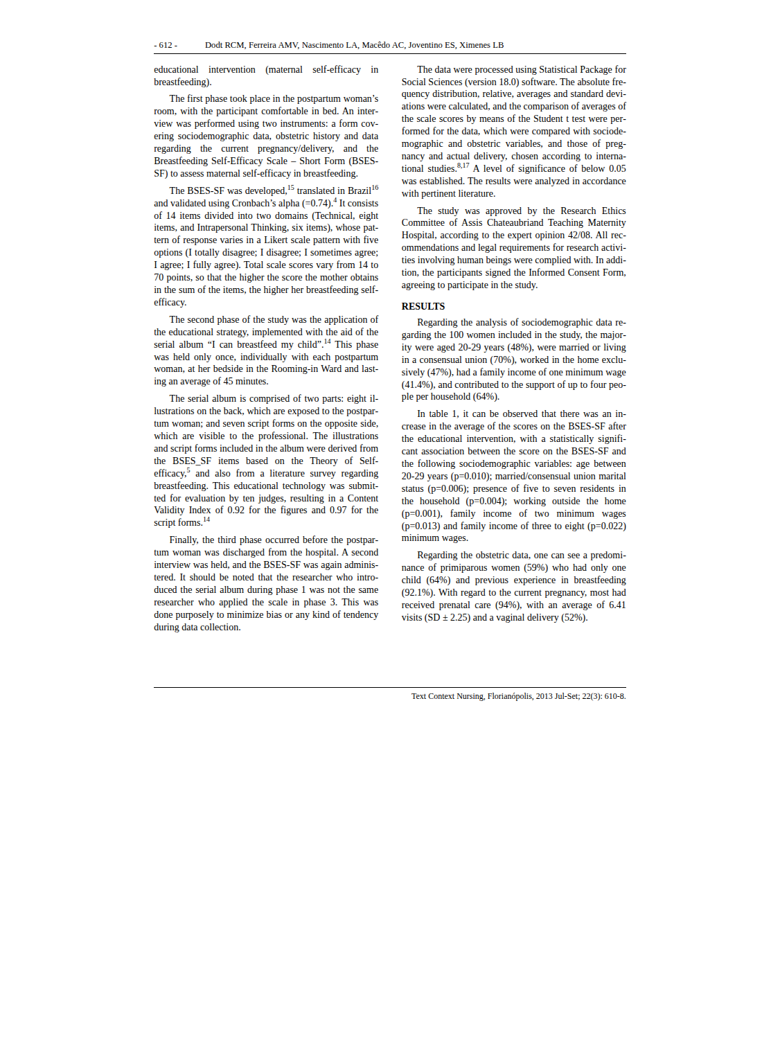- 612 - Dodt RCM, Ferreira AMV, Nascimento LA, Macêdo AC, Joventino ES, Ximenes LB
educational intervention (maternal self-efficacy in breastfeeding).
The first phase took place in the postpartum woman’s room, with the participant comfortable in bed. An interview was performed using two instruments: a form covering sociodemographic data, obstetric history and data regarding the current pregnancy/delivery, and the Breastfeeding Self-Efficacy Scale – Short Form (BSES-SF) to assess maternal self-efficacy in breastfeeding.
The BSES-SF was developed,15 translated in Brazil16 and validated using Cronbach’s alpha (=0.74).4 It consists of 14 items divided into two domains (Technical, eight items, and Intrapersonal Thinking, six items), whose pattern of response varies in a Likert scale pattern with five options (I totally disagree; I disagree; I sometimes agree; I agree; I fully agree). Total scale scores vary from 14 to 70 points, so that the higher the score the mother obtains in the sum of the items, the higher her breastfeeding self-efficacy.
The second phase of the study was the application of the educational strategy, implemented with the aid of the serial album “I can breastfeed my child”.14 This phase was held only once, individually with each postpartum woman, at her bedside in the Rooming-in Ward and lasting an average of 45 minutes.
The serial album is comprised of two parts: eight illustrations on the back, which are exposed to the postpartum woman; and seven script forms on the opposite side, which are visible to the professional. The illustrations and script forms included in the album were derived from the BSES_SF items based on the Theory of Self-efficacy,5 and also from a literature survey regarding breastfeeding. This educational technology was submitted for evaluation by ten judges, resulting in a Content Validity Index of 0.92 for the figures and 0.97 for the script forms.14
Finally, the third phase occurred before the postpartum woman was discharged from the hospital. A second interview was held, and the BSES-SF was again administered. It should be noted that the researcher who introduced the serial album during phase 1 was not the same researcher who applied the scale in phase 3. This was done purposely to minimize bias or any kind of tendency during data collection.
The data were processed using Statistical Package for Social Sciences (version 18.0) software. The absolute frequency distribution, relative, averages and standard deviations were calculated, and the comparison of averages of the scale scores by means of the Student t test were performed for the data, which were compared with sociodemographic and obstetric variables, and those of pregnancy and actual delivery, chosen according to international studies.8,17 A level of significance of below 0.05 was established. The results were analyzed in accordance with pertinent literature.
The study was approved by the Research Ethics Committee of Assis Chateaubriand Teaching Maternity Hospital, according to the expert opinion 42/08. All recommendations and legal requirements for research activities involving human beings were complied with. In addition, the participants signed the Informed Consent Form, agreeing to participate in the study.
RESULTS
Regarding the analysis of sociodemographic data regarding the 100 women included in the study, the majority were aged 20-29 years (48%), were married or living in a consensual union (70%), worked in the home exclusively (47%), had a family income of one minimum wage (41.4%), and contributed to the support of up to four people per household (64%).
In table 1, it can be observed that there was an increase in the average of the scores on the BSES-SF after the educational intervention, with a statistically significant association between the score on the BSES-SF and the following sociodemographic variables: age between 20-29 years (p=0.010); married/consensual union marital status (p=0.006); presence of five to seven residents in the household (p=0.004); working outside the home (p=0.001), family income of two minimum wages (p=0.013) and family income of three to eight (p=0.022) minimum wages.
Regarding the obstetric data, one can see a predominance of primiparous women (59%) who had only one child (64%) and previous experience in breastfeeding (92.1%). With regard to the current pregnancy, most had received prenatal care (94%), with an average of 6.41 visits (SD ± 2.25) and a vaginal delivery (52%).
Text Context Nursing, Florianópolis, 2013 Jul-Set; 22(3): 610-8.